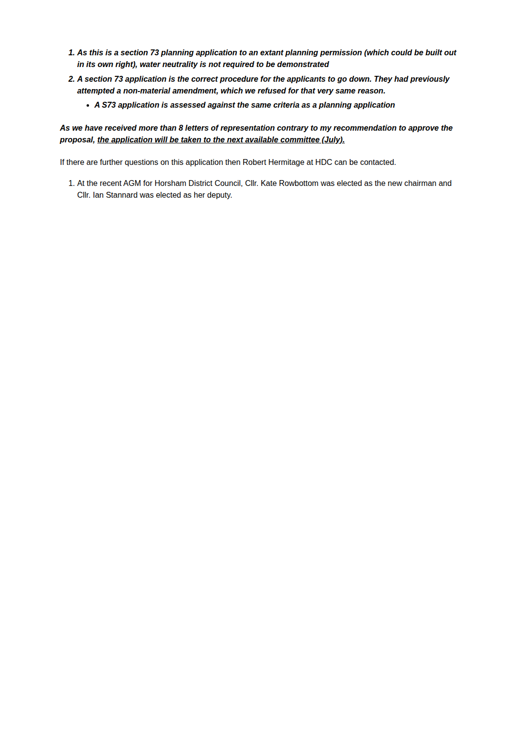As this is a section 73 planning application to an extant planning permission (which could be built out in its own right), water neutrality is not required to be demonstrated
A section 73 application is the correct procedure for the applicants to go down. They had previously attempted a non-material amendment, which we refused for that very same reason.
A S73 application is assessed against the same criteria as a planning application
As we have received more than 8 letters of representation contrary to my recommendation to approve the proposal, the application will be taken to the next available committee (July).
If there are further questions on this application then Robert Hermitage at HDC can be contacted.
At the recent AGM for Horsham District Council, Cllr. Kate Rowbottom was elected as the new chairman and Cllr. Ian Stannard was elected as her deputy.